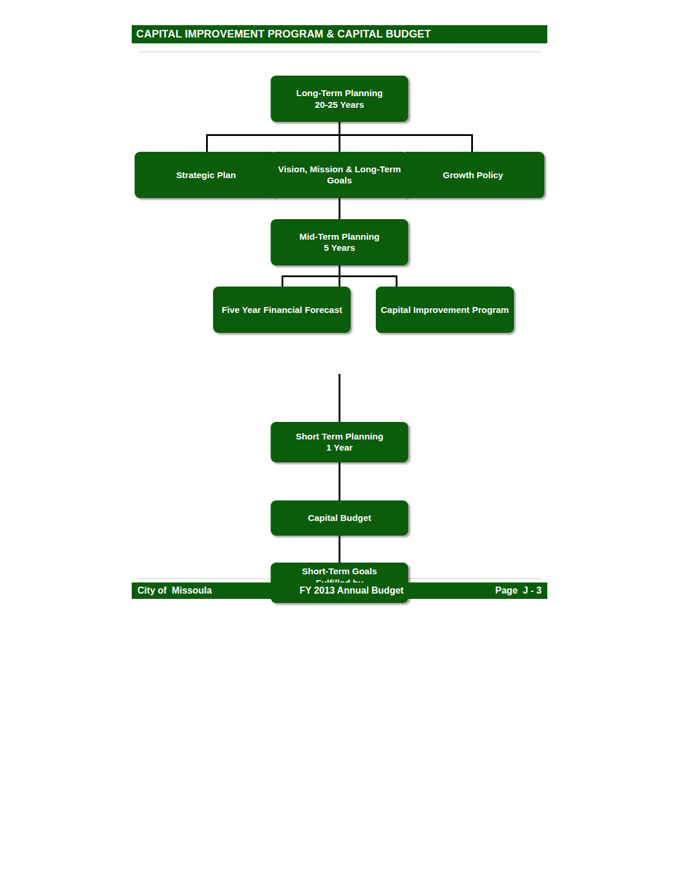CAPITAL IMPROVEMENT PROGRAM & CAPITAL BUDGET
Long-Term Planning
20-25 Years
Strategic Plan
Vision, Mission & Long-Term Goals
Growth Policy
Mid-Term Planning
5 Years
Five Year Financial Forecast
Capital Improvement Program
Short Term Planning
1 Year
Capital Budget
Short-Term Goals
Fulfilled by
Annual Operating Budget
City of Missoula
FY 2013 Annual Budget
Page J - 3